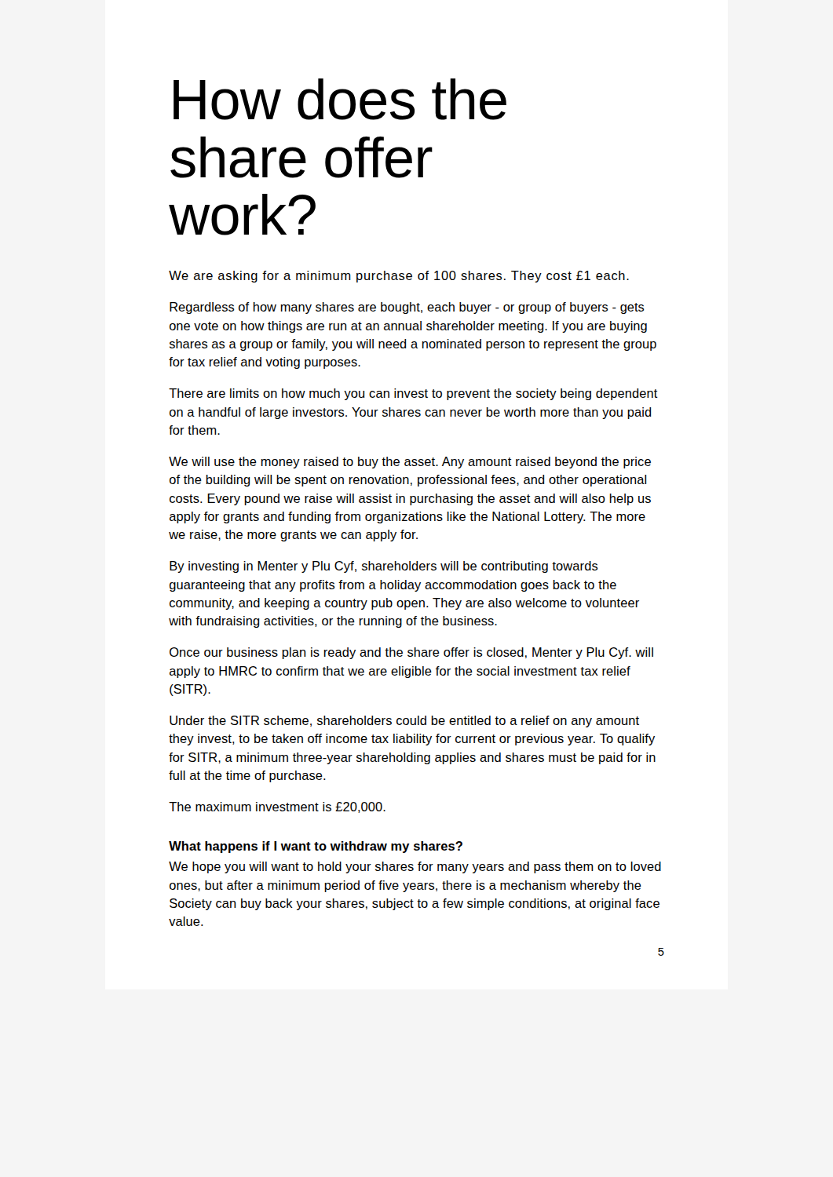How does the share offer work?
We are asking for a minimum purchase of 100 shares. They cost £1 each.
Regardless of how many shares are bought, each buyer - or group of buyers - gets one vote on how things are run at an annual shareholder meeting. If you are buying shares as a group or family, you will need a nominated person to represent the group for tax relief and voting purposes.
There are limits on how much you can invest to prevent the society being dependent on a handful of large investors. Your shares can never be worth more than you paid for them.
We will use the money raised to buy the asset. Any amount raised beyond the price of the building will be spent on renovation, professional fees, and other operational costs. Every pound we raise will assist in purchasing the asset and will also help us apply for grants and funding from organizations like the National Lottery. The more we raise, the more grants we can apply for.
By investing in Menter y Plu Cyf, shareholders will be contributing towards guaranteeing that any profits from a holiday accommodation goes back to the community, and keeping a country pub open. They are also welcome to volunteer with fundraising activities, or the running of the business.
Once our business plan is ready and the share offer is closed, Menter y Plu Cyf. will apply to HMRC to confirm that we are eligible for the social investment tax relief (SITR).
Under the SITR scheme, shareholders could be entitled to a relief on any amount they invest, to be taken off income tax liability for current or previous year. To qualify for SITR, a minimum three-year shareholding applies and shares must be paid for in full at the time of purchase.
The maximum investment is £20,000.
What happens if I want to withdraw my shares?
We hope you will want to hold your shares for many years and pass them on to loved ones, but after a minimum period of five years, there is a mechanism whereby the Society can buy back your shares, subject to a few simple conditions, at original face value.
5